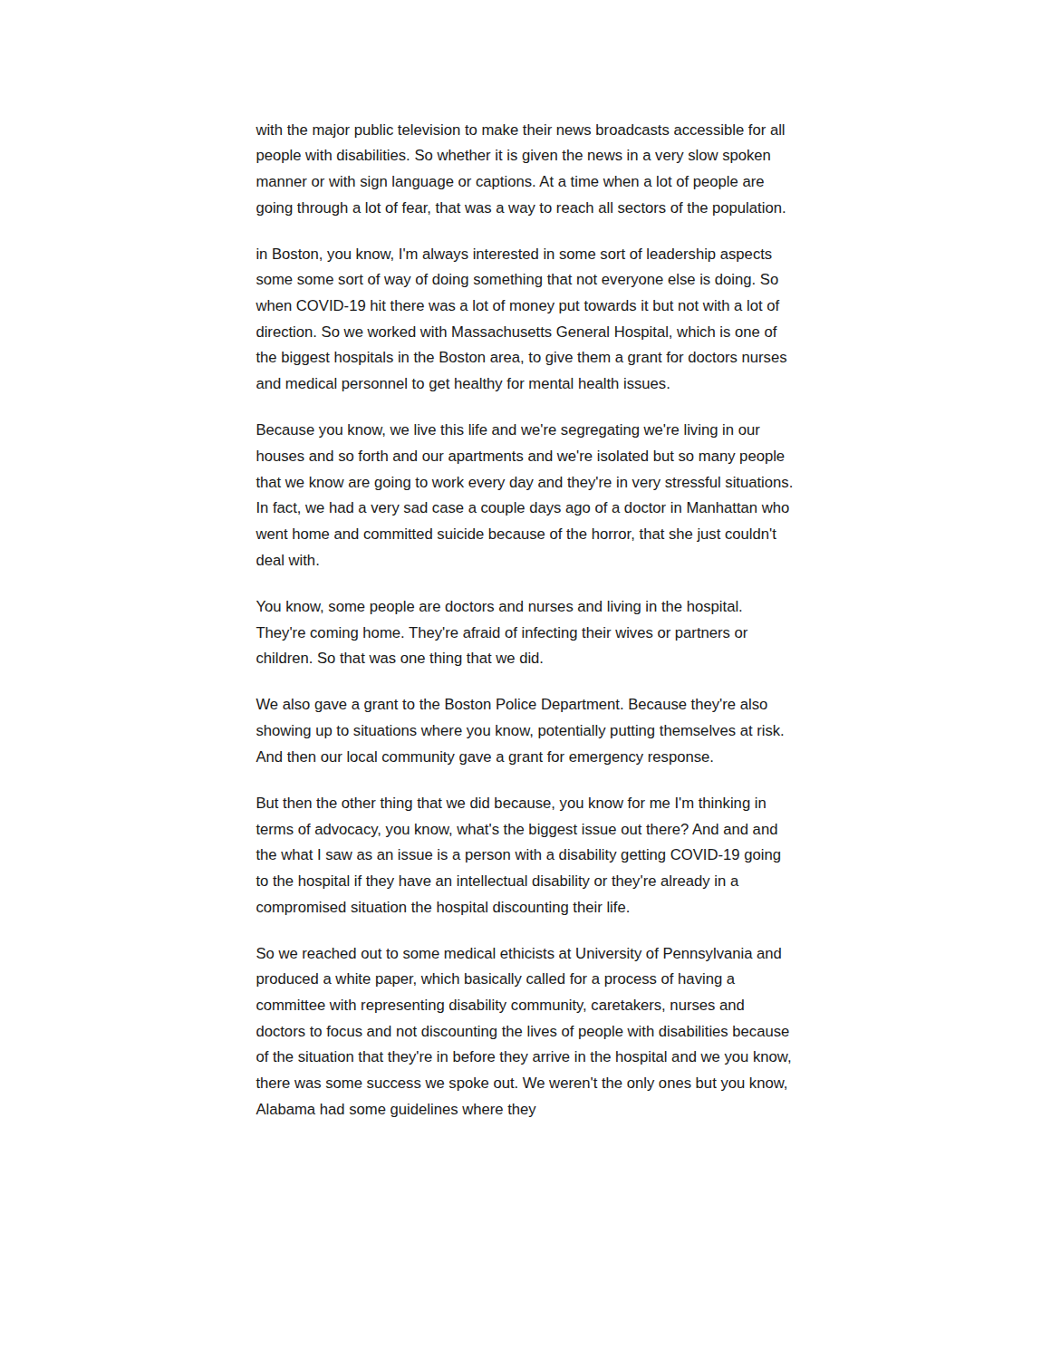with the major public television to make their news broadcasts accessible for all people with disabilities. So whether it is given the news in a very slow spoken manner or with sign language or captions. At a time when a lot of people are going through a lot of fear, that was a way to reach all sectors of the population.
in Boston, you know, I'm always interested in some sort of leadership aspects some some sort of way of doing something that not everyone else is doing. So when COVID-19 hit there was a lot of money put towards it but not with a lot of direction. So we worked with Massachusetts General Hospital, which is one of the biggest hospitals in the Boston area, to give them a grant for doctors nurses and medical personnel to get healthy for mental health issues.
Because you know, we live this life and we're segregating we're living in our houses and so forth and our apartments and we're isolated but so many people that we know are going to work every day and they're in very stressful situations. In fact, we had a very sad case a couple days ago of a doctor in Manhattan who went home and committed suicide because of the horror, that she just couldn't deal with.
You know, some people are doctors and nurses and living in the hospital. They're coming home. They're afraid of infecting their wives or partners or children. So that was one thing that we did.
We also gave a grant to the Boston Police Department. Because they're also showing up to situations where you know, potentially putting themselves at risk. And then our local community gave a grant for emergency response.
But then the other thing that we did because, you know for me I'm thinking in terms of advocacy, you know, what's the biggest issue out there? And and and the what I saw as an issue is a person with a disability getting COVID-19 going to the hospital if they have an intellectual disability or they're already in a compromised situation the hospital discounting their life.
So we reached out to some medical ethicists at University of Pennsylvania and produced a white paper, which basically called for a process of having a committee with representing disability community, caretakers, nurses and doctors to focus and not discounting the lives of people with disabilities because of the situation that they're in before they arrive in the hospital and we you know, there was some success we spoke out. We weren't the only ones but you know, Alabama had some guidelines where they